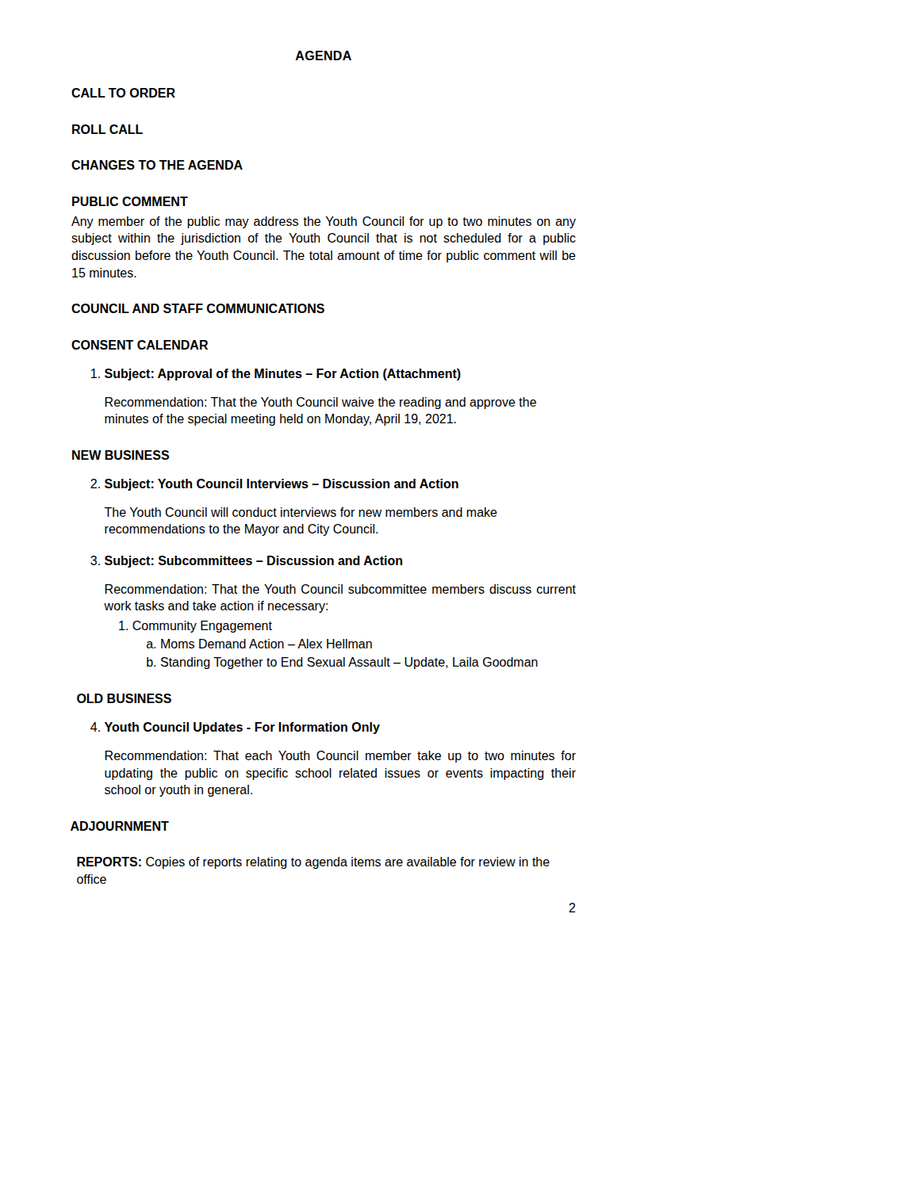AGENDA
CALL TO ORDER
ROLL CALL
CHANGES TO THE AGENDA
PUBLIC COMMENT
Any member of the public may address the Youth Council for up to two minutes on any subject within the jurisdiction of the Youth Council that is not scheduled for a public discussion before the Youth Council. The total amount of time for public comment will be 15 minutes.
COUNCIL AND STAFF COMMUNICATIONS
CONSENT CALENDAR
Subject: Approval of the Minutes – For Action (Attachment)
Recommendation: That the Youth Council waive the reading and approve the minutes of the special meeting held on Monday, April 19, 2021.
NEW BUSINESS
Subject: Youth Council Interviews – Discussion and Action
The Youth Council will conduct interviews for new members and make recommendations to the Mayor and City Council.
Subject: Subcommittees – Discussion and Action
Recommendation: That the Youth Council subcommittee members discuss current work tasks and take action if necessary:
Community Engagement
Moms Demand Action – Alex Hellman
Standing Together to End Sexual Assault – Update, Laila Goodman
OLD BUSINESS
Youth Council Updates - For Information Only
Recommendation: That each Youth Council member take up to two minutes for updating the public on specific school related issues or events impacting their school or youth in general.
ADJOURNMENT
REPORTS: Copies of reports relating to agenda items are available for review in the office
2